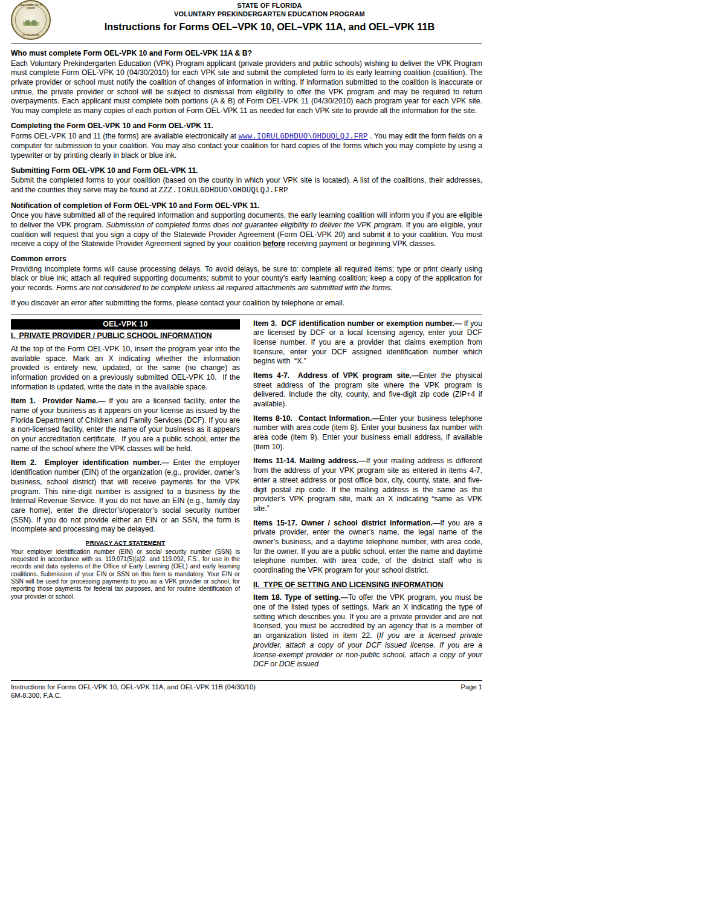GREAT SEAL OF THE STATE
OF FLORIDA
STATE OF FLORIDA
VOLUNTARY PREKINDERGARTEN EDUCATION PROGRAM
Instructions for Forms OEL–VPK 10, OEL–VPK 11A, and OEL–VPK 11B
Who must complete Form OEL-VPK 10 and Form OEL-VPK 11A & B?
Each Voluntary Prekindergarten Education (VPK) Program applicant (private providers and public schools) wishing to deliver the VPK Program must complete Form OEL-VPK 10 (04/30/2010) for each VPK site and submit the completed form to its early learning coalition (coalition). The private provider or school must notify the coalition of changes of information in writing. If information submitted to the coalition is inaccurate or untrue, the private provider or school will be subject to dismissal from eligibility to offer the VPK program and may be required to return overpayments. Each applicant must complete both portions (A & B) of Form OEL-VPK 11 (04/30/2010) each program year for each VPK site. You may complete as many copies of each portion of Form OEL-VPK 11 as needed for each VPK site to provide all the information for the site.
Completing the Form OEL-VPK 10 and Form OEL-VPK 11.
Forms OEL-VPK 10 and 11 (the forms) are available electronically at www.IORULGDHDUO\OHDUQLQJ.FRP . You may edit the form fields on a computer for submission to your coalition. You may also contact your coalition for hard copies of the forms which you may complete by using a typewriter or by printing clearly in black or blue ink.
Submitting Form OEL-VPK 10 and Form OEL-VPK 11.
Submit the completed forms to your coalition (based on the county in which your VPK site is located). A list of the coalitions, their addresses, and the counties they serve may be found at ZZZ.IORULGDHDUO\OHDUQLQJ.FRP
Notification of completion of Form OEL-VPK 10 and Form OEL-VPK 11.
Once you have submitted all of the required information and supporting documents, the early learning coalition will inform you if you are eligible to deliver the VPK program. Submission of completed forms does not guarantee eligibility to deliver the VPK program. If you are eligible, your coalition will request that you sign a copy of the Statewide Provider Agreement (Form OEL-VPK 20) and submit it to your coalition. You must receive a copy of the Statewide Provider Agreement signed by your coalition before receiving payment or beginning VPK classes.
Common errors
Providing incomplete forms will cause processing delays. To avoid delays, be sure to: complete all required items; type or print clearly using black or blue ink; attach all required supporting documents; submit to your county’s early learning coalition; keep a copy of the application for your records. Forms are not considered to be complete unless all required attachments are submitted with the forms.
If you discover an error after submitting the forms, please contact your coalition by telephone or email.
OEL-VPK 10
I. PRIVATE PROVIDER / PUBLIC SCHOOL INFORMATION
At the top of the Form OEL-VPK 10, insert the program year into the available space. Mark an X indicating whether the information provided is entirely new, updated, or the same (no change) as information provided on a previously submitted OEL-VPK 10. If the information is updated, write the date in the available space.
Item 1. Provider Name.— If you are a licensed facility, enter the name of your business as it appears on your license as issued by the Florida Department of Children and Family Services (DCF). If you are a non-licensed facility, enter the name of your business as it appears on your accreditation certificate. If you are a public school, enter the name of the school where the VPK classes will be held.
Item 2. Employer identification number.— Enter the employer identification number (EIN) of the organization (e.g., provider, owner’s business, school district) that will receive payments for the VPK program. This nine-digit number is assigned to a business by the Internal Revenue Service. If you do not have an EIN (e.g., family day care home), enter the director’s/operator’s social security number (SSN). If you do not provide either an EIN or an SSN, the form is incomplete and processing may be delayed.
PRIVACY ACT STATEMENT
Your employer identification number (EIN) or social security number (SSN) is requested in accordance with ss. 119.071(5)(a)2. and 119.092, F.S., for use in the records and data systems of the Office of Early Learning (OEL) and early learning coalitions. Submission of your EIN or SSN on this form is mandatory. Your EIN or SSN will be used for processing payments to you as a VPK provider or school, for reporting those payments for federal tax purposes, and for routine identification of your provider or school.
Item 3. DCF identification number or exemption number.— If you are licensed by DCF or a local licensing agency, enter your DCF license number. If you are a provider that claims exemption from licensure, enter your DCF assigned identification number which begins with “X.”
Items 4-7. Address of VPK program site.—Enter the physical street address of the program site where the VPK program is delivered. Include the city, county, and five-digit zip code (ZIP+4 if available).
Items 8-10. Contact Information.—Enter your business telephone number with area code (item 8). Enter your business fax number with area code (item 9). Enter your business email address, if available (item 10).
Items 11-14. Mailing address.—If your mailing address is different from the address of your VPK program site as entered in items 4-7, enter a street address or post office box, city, county, state, and five-digit postal zip code. If the mailing address is the same as the provider’s VPK program site, mark an X indicating “same as VPK site.”
Items 15-17. Owner / school district information.—If you are a private provider, enter the owner’s name, the legal name of the owner’s business, and a daytime telephone number, with area code, for the owner. If you are a public school, enter the name and daytime telephone number, with area code, of the district staff who is coordinating the VPK program for your school district.
II. TYPE OF SETTING AND LICENSING INFORMATION
Item 18. Type of setting.—To offer the VPK program, you must be one of the listed types of settings. Mark an X indicating the type of setting which describes you. If you are a private provider and are not licensed, you must be accredited by an agency that is a member of an organization listed in item 22. (If you are a licensed private provider, attach a copy of your DCF issued license. If you are a license-exempt provider or non-public school, attach a copy of your DCF or DOE issued
Instructions for Forms OEL-VPK 10, OEL-VPK 11A, and OEL-VPK 11B (04/30/10)
6M-8.300, F.A.C.
Page 1